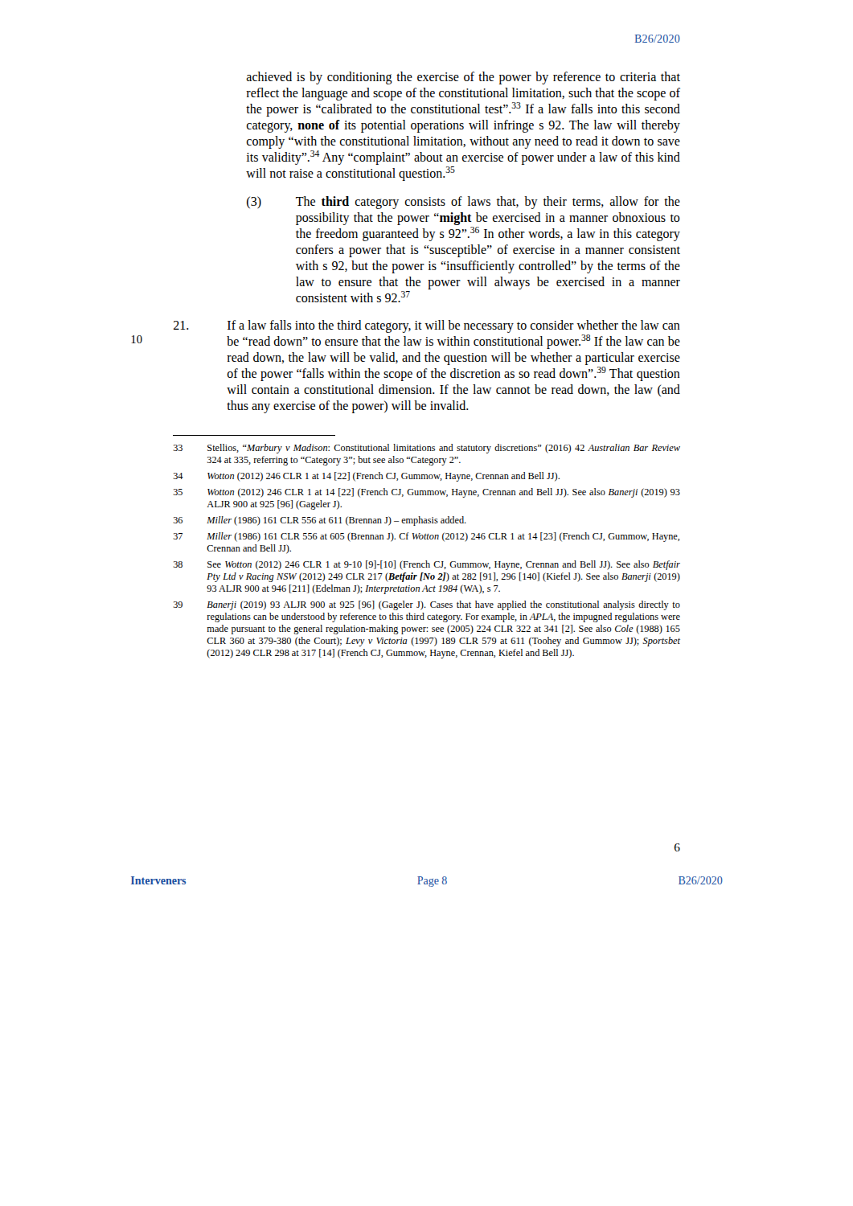B26/2020
achieved is by conditioning the exercise of the power by reference to criteria that reflect the language and scope of the constitutional limitation, such that the scope of the power is “calibrated to the constitutional test”.33 If a law falls into this second category, none of its potential operations will infringe s 92. The law will thereby comply “with the constitutional limitation, without any need to read it down to save its validity”.34 Any “complaint” about an exercise of power under a law of this kind will not raise a constitutional question.35
(3)
The third category consists of laws that, by their terms, allow for the possibility that the power “might be exercised in a manner obnoxious to the freedom guaranteed by s 92”.36 In other words, a law in this category confers a power that is “susceptible” of exercise in a manner consistent with s 92, but the power is “insufficiently controlled” by the terms of the law to ensure that the power will always be exercised in a manner consistent with s 92.37
10
21.
If a law falls into the third category, it will be necessary to consider whether the law can be “read down” to ensure that the law is within constitutional power.38 If the law can be read down, the law will be valid, and the question will be whether a particular exercise of the power “falls within the scope of the discretion as so read down”.39 That question will contain a constitutional dimension. If the law cannot be read down, the law (and thus any exercise of the power) will be invalid.
33
Stellios, “Marbury v Madison: Constitutional limitations and statutory discretions” (2016) 42 Australian Bar Review 324 at 335, referring to “Category 3”; but see also “Category 2”.
34
Wotton (2012) 246 CLR 1 at 14 [22] (French CJ, Gummow, Hayne, Crennan and Bell JJ).
35
Wotton (2012) 246 CLR 1 at 14 [22] (French CJ, Gummow, Hayne, Crennan and Bell JJ). See also Banerji (2019) 93 ALJR 900 at 925 [96] (Gageler J).
36
Miller (1986) 161 CLR 556 at 611 (Brennan J) – emphasis added.
37
Miller (1986) 161 CLR 556 at 605 (Brennan J). Cf Wotton (2012) 246 CLR 1 at 14 [23] (French CJ, Gummow, Hayne, Crennan and Bell JJ).
38
See Wotton (2012) 246 CLR 1 at 9-10 [9]-[10] (French CJ, Gummow, Hayne, Crennan and Bell JJ). See also Betfair Pty Ltd v Racing NSW (2012) 249 CLR 217 (Betfair [No 2]) at 282 [91], 296 [140] (Kiefel J). See also Banerji (2019) 93 ALJR 900 at 946 [211] (Edelman J); Interpretation Act 1984 (WA), s 7.
39
Banerji (2019) 93 ALJR 900 at 925 [96] (Gageler J). Cases that have applied the constitutional analysis directly to regulations can be understood by reference to this third category. For example, in APLA, the impugned regulations were made pursuant to the general regulation-making power: see (2005) 224 CLR 322 at 341 [2]. See also Cole (1988) 165 CLR 360 at 379-380 (the Court); Levy v Victoria (1997) 189 CLR 579 at 611 (Toohey and Gummow JJ); Sportsbet (2012) 249 CLR 298 at 317 [14] (French CJ, Gummow, Hayne, Crennan, Kiefel and Bell JJ).
6
Interveners
Page 8
B26/2020